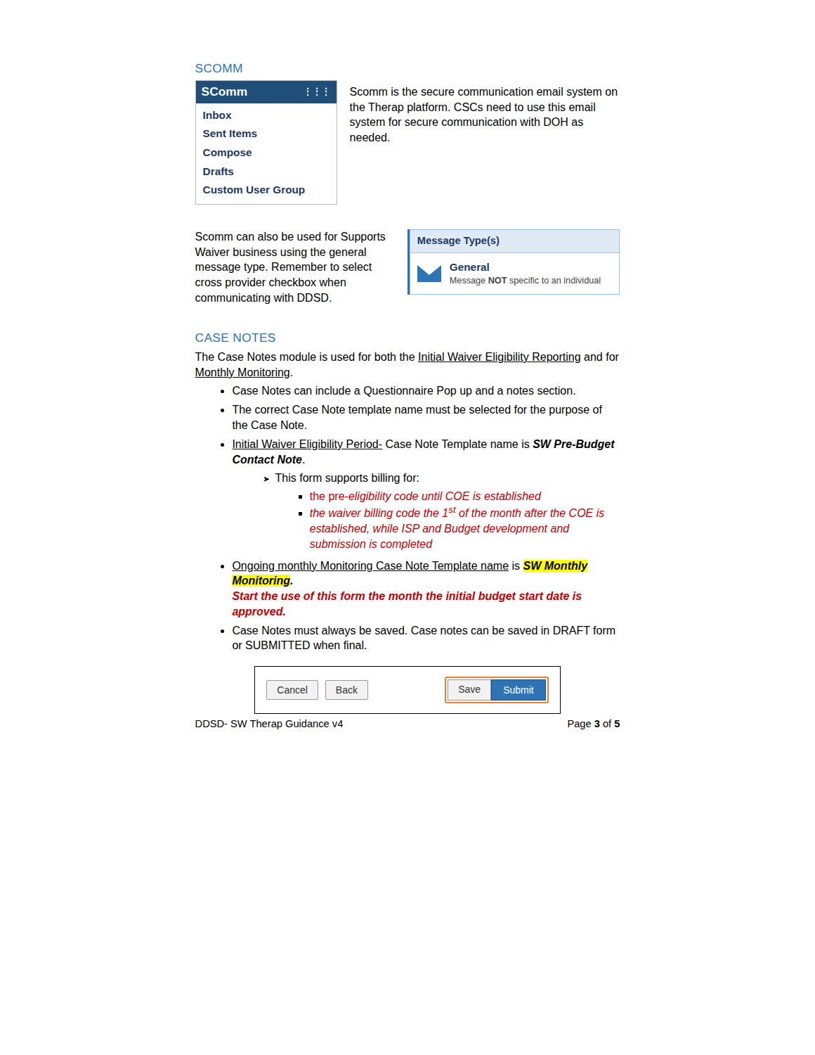SCOMM
SComm⋮⋮⋮
Inbox
Sent Items
Compose
Drafts
Custom User Group
Scomm is the secure communication email system on the Therap platform. CSCs need to use this email system for secure communication with DOH as needed.
Scomm can also be used for Supports Waiver business using the general message type. Remember to select cross provider checkbox when communicating with DDSD.
Message Type(s)
General
Message NOT specific to an individual
CASE NOTES
The Case Notes module is used for both the Initial Waiver Eligibility Reporting and for Monthly Monitoring.
Case Notes can include a Questionnaire Pop up and a notes section.
The correct Case Note template name must be selected for the purpose of the Case Note.
Initial Waiver Eligibility Period- Case Note Template name is SW Pre-Budget Contact Note.
This form supports billing for:
the pre-eligibility code until COE is established
the waiver billing code the 1st of the month after the COE is established, while ISP and Budget development and submission is completed
Ongoing monthly Monitoring Case Note Template name is SW Monthly Monitoring.
Start the use of this form the month the initial budget start date is approved.
Case Notes must always be saved. Case notes can be saved in DRAFT form or SUBMITTED when final.
Cancel Back
Save Submit
DDSD- SW Therap Guidance v4
Page 3 of 5